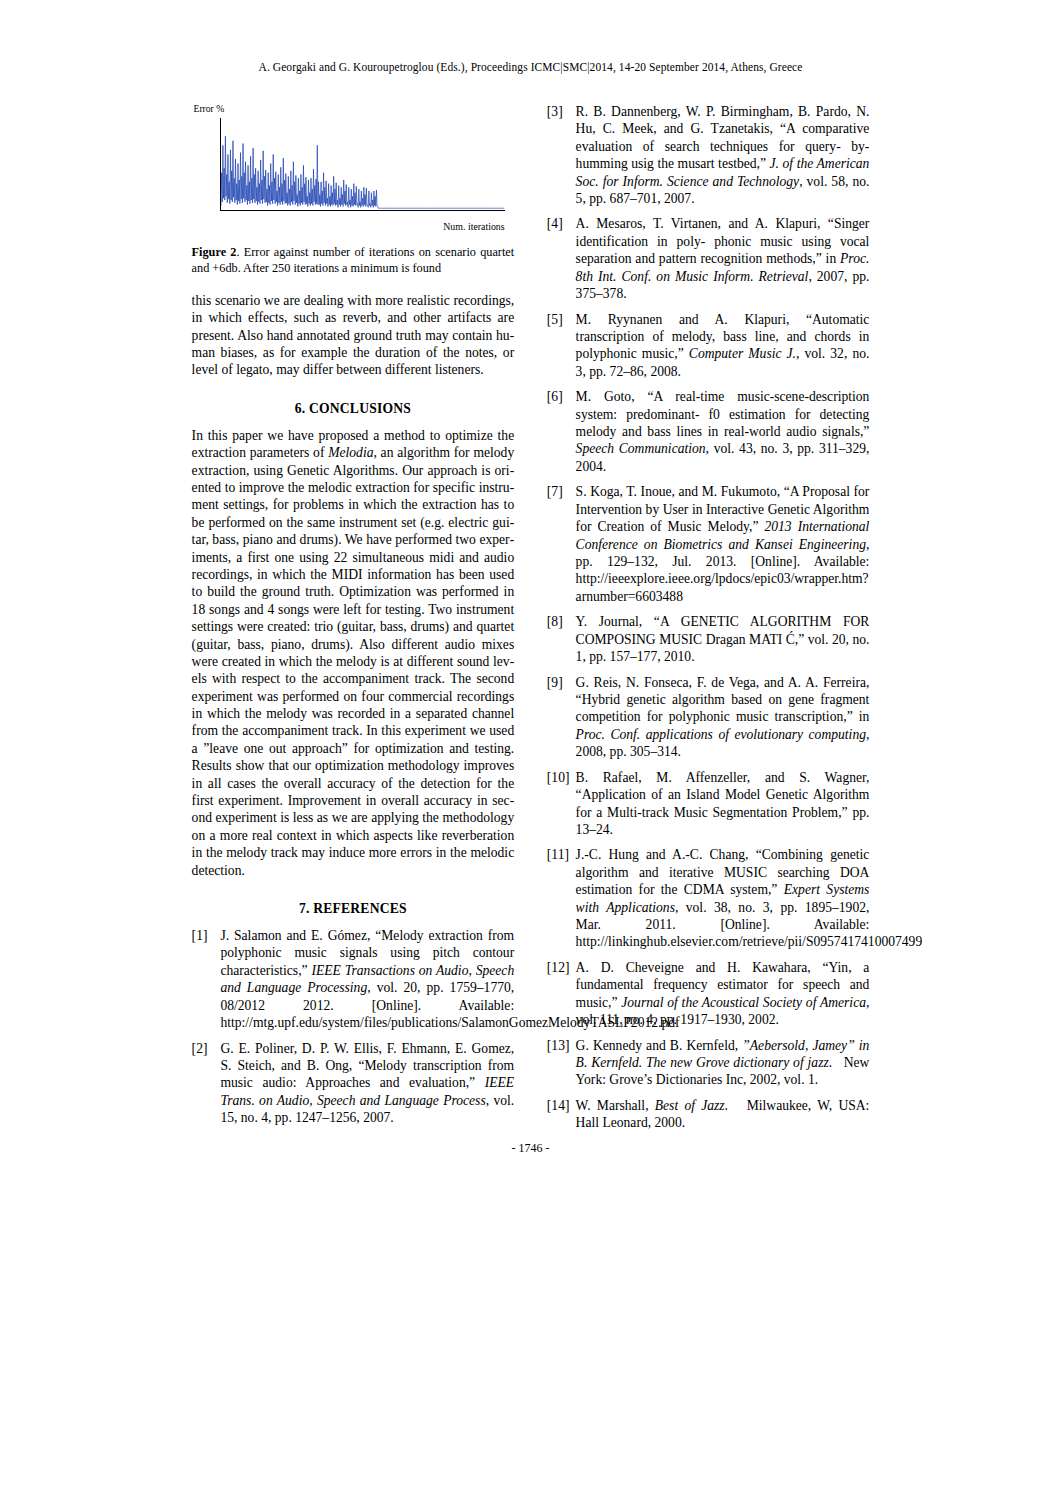A. Georgaki and G. Kouroupetroglou (Eds.), Proceedings ICMC|SMC|2014, 14-20 September 2014, Athens, Greece
Error %
0.8
0.7
0.6
0.5
0.4
0.3
0.2
0.1
0
50
100
150
200
250
300
350
400
450
Num. iterations
Figure 2. Error against number of iterations on scenario quartet and +6db. After 250 iterations a minimum is found
this scenario we are dealing with more realistic recordings, in which effects, such as reverb, and other artifacts are present. Also hand annotated ground truth may contain human biases, as for example the duration of the notes, or level of legato, may differ between different listeners.
6. CONCLUSIONS
In this paper we have proposed a method to optimize the extraction parameters of Melodia, an algorithm for melody extraction, using Genetic Algorithms. Our approach is oriented to improve the melodic extraction for specific instrument settings, for problems in which the extraction has to be performed on the same instrument set (e.g. electric guitar, bass, piano and drums). We have performed two experiments, a first one using 22 simultaneous midi and audio recordings, in which the MIDI information has been used to build the ground truth. Optimization was performed in 18 songs and 4 songs were left for testing. Two instrument settings were created: trio (guitar, bass, drums) and quartet (guitar, bass, piano, drums). Also different audio mixes were created in which the melody is at different sound levels with respect to the accompaniment track. The second experiment was performed on four commercial recordings in which the melody was recorded in a separated channel from the accompaniment track. In this experiment we used a ”leave one out approach” for optimization and testing. Results show that our optimization methodology improves in all cases the overall accuracy of the detection for the first experiment. Improvement in overall accuracy in second experiment is less as we are applying the methodology on a more real context in which aspects like reverberation in the melody track may induce more errors in the melodic detection.
7. REFERENCES
J. Salamon and E. Gómez, “Melody extraction from polyphonic music signals using pitch contour characteristics,” IEEE Transactions on Audio, Speech and Language Processing, vol. 20, pp. 1759–1770, 08/2012 2012. [Online]. Available: http://mtg.upf.edu/system/files/publications/SalamonGomezMelodyTASLP2012.pdf
G. E. Poliner, D. P. W. Ellis, F. Ehmann, E. Gomez, S. Steich, and B. Ong, “Melody transcription from music audio: Approaches and evaluation,” IEEE Trans. on Audio, Speech and Language Process, vol. 15, no. 4, pp. 1247–1256, 2007.
R. B. Dannenberg, W. P. Birmingham, B. Pardo, N. Hu, C. Meek, and G. Tzanetakis, “A comparative evaluation of search techniques for query- by-humming usig the musart testbed,” J. of the American Soc. for Inform. Science and Technology, vol. 58, no. 5, pp. 687–701, 2007.
A. Mesaros, T. Virtanen, and A. Klapuri, “Singer identification in poly- phonic music using vocal separation and pattern recognition methods,” in Proc. 8th Int. Conf. on Music Inform. Retrieval, 2007, pp. 375–378.
M. Ryynanen and A. Klapuri, “Automatic transcription of melody, bass line, and chords in polyphonic music,” Computer Music J., vol. 32, no. 3, pp. 72–86, 2008.
M. Goto, “A real-time music-scene-description system: predominant- f0 estimation for detecting melody and bass lines in real-world audio signals,” Speech Communication, vol. 43, no. 3, pp. 311–329, 2004.
S. Koga, T. Inoue, and M. Fukumoto, “A Proposal for Intervention by User in Interactive Genetic Algorithm for Creation of Music Melody,” 2013 International Conference on Biometrics and Kansei Engineering, pp. 129–132, Jul. 2013. [Online]. Available: http://ieeexplore.ieee.org/lpdocs/epic03/wrapper.htm?arnumber=6603488
Y. Journal, “A GENETIC ALGORITHM FOR COMPOSING MUSIC Dragan MATI Ć,” vol. 20, no. 1, pp. 157–177, 2010.
G. Reis, N. Fonseca, F. de Vega, and A. A. Ferreira, “Hybrid genetic algorithm based on gene fragment competition for polyphonic music transcription,” in Proc. Conf. applications of evolutionary computing, 2008, pp. 305–314.
B. Rafael, M. Affenzeller, and S. Wagner, “Application of an Island Model Genetic Algorithm for a Multi-track Music Segmentation Problem,” pp. 13–24.
J.-C. Hung and A.-C. Chang, “Combining genetic algorithm and iterative MUSIC searching DOA estimation for the CDMA system,” Expert Systems with Applications, vol. 38, no. 3, pp. 1895–1902, Mar. 2011. [Online]. Available: http://linkinghub.elsevier.com/retrieve/pii/S0957417410007499
A. D. Cheveigne and H. Kawahara, “Yin, a fundamental frequency estimator for speech and music,” Journal of the Acoustical Society of America, vol. 111, no. 4, pp. 1917–1930, 2002.
G. Kennedy and B. Kernfeld, ”Aebersold, Jamey” in B. Kernfeld. The new Grove dictionary of jazz. New York: Grove’s Dictionaries Inc, 2002, vol. 1.
W. Marshall, Best of Jazz. Milwaukee, W, USA: Hall Leonard, 2000.
- 1746 -